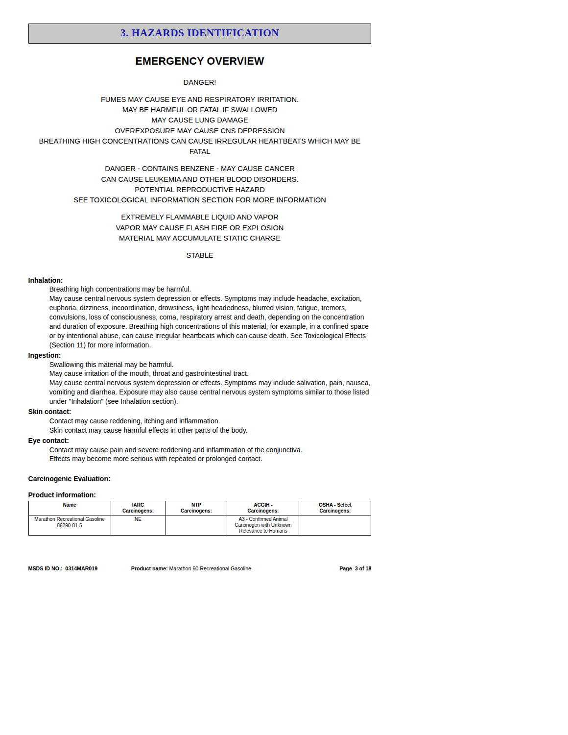3. HAZARDS IDENTIFICATION
EMERGENCY OVERVIEW
DANGER!
FUMES MAY CAUSE EYE AND RESPIRATORY IRRITATION.
MAY BE HARMFUL OR FATAL IF SWALLOWED
MAY CAUSE LUNG DAMAGE
OVEREXPOSURE MAY CAUSE CNS DEPRESSION
BREATHING HIGH CONCENTRATIONS CAN CAUSE IRREGULAR HEARTBEATS WHICH MAY BE FATAL
DANGER - CONTAINS BENZENE - MAY CAUSE CANCER
CAN CAUSE LEUKEMIA AND OTHER BLOOD DISORDERS.
POTENTIAL REPRODUCTIVE HAZARD
SEE TOXICOLOGICAL INFORMATION SECTION FOR MORE INFORMATION
EXTREMELY FLAMMABLE LIQUID AND VAPOR
VAPOR MAY CAUSE FLASH FIRE OR EXPLOSION
MATERIAL MAY ACCUMULATE STATIC CHARGE
STABLE
Inhalation:
Breathing high concentrations may be harmful.
May cause central nervous system depression or effects. Symptoms may include headache, excitation, euphoria, dizziness, incoordination, drowsiness, light-headedness, blurred vision, fatigue, tremors, convulsions, loss of consciousness, coma, respiratory arrest and death, depending on the concentration and duration of exposure. Breathing high concentrations of this material, for example, in a confined space or by intentional abuse, can cause irregular heartbeats which can cause death. See Toxicological Effects (Section 11) for more information.
Ingestion:
Swallowing this material may be harmful.
May cause irritation of the mouth, throat and gastrointestinal tract.
May cause central nervous system depression or effects. Symptoms may include salivation, pain, nausea, vomiting and diarrhea. Exposure may also cause central nervous system symptoms similar to those listed under "Inhalation" (see Inhalation section).
Skin contact:
Contact may cause reddening, itching and inflammation.
Skin contact may cause harmful effects in other parts of the body.
Eye contact:
Contact may cause pain and severe reddening and inflammation of the conjunctiva.
Effects may become more serious with repeated or prolonged contact.
Carcinogenic Evaluation:
Product information:
| Name | IARC Carcinogens: | NTP Carcinogens: | ACGIH - Carcinogens: | OSHA - Select Carcinogens: |
| --- | --- | --- | --- | --- |
| Marathon Recreational Gasoline 86290-81-5 | NE | | A3 - Confirmed Animal Carcinogen with Unknown Relevance to Humans | |
MSDS ID NO.: 0314MAR019
Product name: Marathon 90 Recreational Gasoline
Page 3 of 18